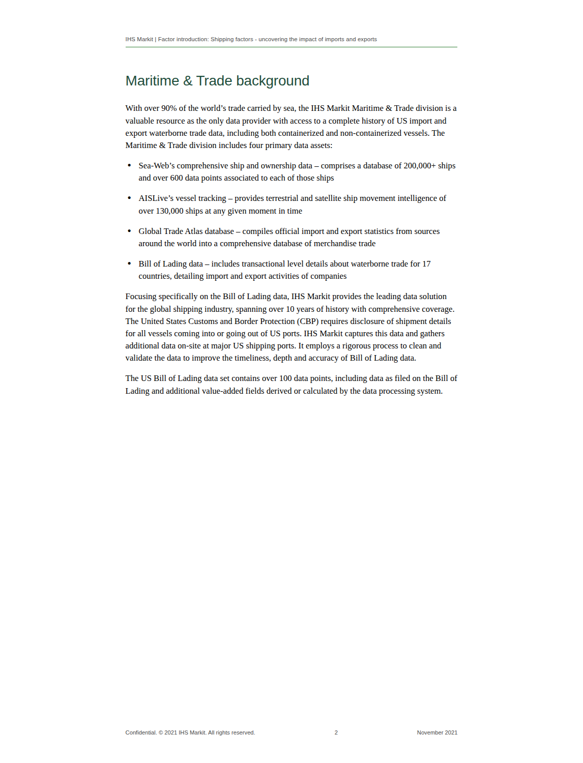IHS Markit | Factor introduction: Shipping factors - uncovering the impact of imports and exports
Maritime & Trade background
With over 90% of the world’s trade carried by sea, the IHS Markit Maritime & Trade division is a valuable resource as the only data provider with access to a complete history of US import and export waterborne trade data, including both containerized and non-containerized vessels. The Maritime & Trade division includes four primary data assets:
Sea-Web’s comprehensive ship and ownership data – comprises a database of 200,000+ ships and over 600 data points associated to each of those ships
AISLive’s vessel tracking – provides terrestrial and satellite ship movement intelligence of over 130,000 ships at any given moment in time
Global Trade Atlas database – compiles official import and export statistics from sources around the world into a comprehensive database of merchandise trade
Bill of Lading data – includes transactional level details about waterborne trade for 17 countries, detailing import and export activities of companies
Focusing specifically on the Bill of Lading data, IHS Markit provides the leading data solution for the global shipping industry, spanning over 10 years of history with comprehensive coverage. The United States Customs and Border Protection (CBP) requires disclosure of shipment details for all vessels coming into or going out of US ports. IHS Markit captures this data and gathers additional data on-site at major US shipping ports. It employs a rigorous process to clean and validate the data to improve the timeliness, depth and accuracy of Bill of Lading data.
The US Bill of Lading data set contains over 100 data points, including data as filed on the Bill of Lading and additional value-added fields derived or calculated by the data processing system.
Confidential. © 2021 IHS Markit. All rights reserved.
2
November 2021